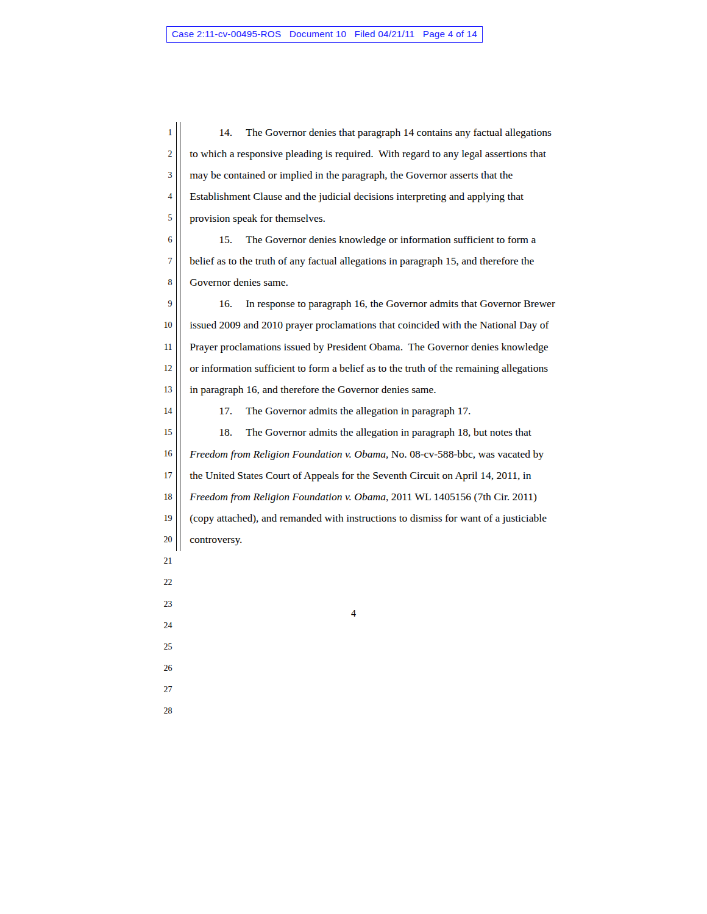Case 2:11-cv-00495-ROS Document 10 Filed 04/21/11 Page 4 of 14
1
2
3
4
5
6
7
8
9
10
11
12
13
14
15
16
17
18
19
20
21
22
23
24
25
26
27
28
14. The Governor denies that paragraph 14 contains any factual allegations to which a responsive pleading is required. With regard to any legal assertions that may be contained or implied in the paragraph, the Governor asserts that the Establishment Clause and the judicial decisions interpreting and applying that provision speak for themselves.
15. The Governor denies knowledge or information sufficient to form a belief as to the truth of any factual allegations in paragraph 15, and therefore the Governor denies same.
16. In response to paragraph 16, the Governor admits that Governor Brewer issued 2009 and 2010 prayer proclamations that coincided with the National Day of Prayer proclamations issued by President Obama. The Governor denies knowledge or information sufficient to form a belief as to the truth of the remaining allegations in paragraph 16, and therefore the Governor denies same.
17. The Governor admits the allegation in paragraph 17.
18. The Governor admits the allegation in paragraph 18, but notes that Freedom from Religion Foundation v. Obama, No. 08-cv-588-bbc, was vacated by the United States Court of Appeals for the Seventh Circuit on April 14, 2011, in Freedom from Religion Foundation v. Obama, 2011 WL 1405156 (7th Cir. 2011) (copy attached), and remanded with instructions to dismiss for want of a justiciable controversy.
4